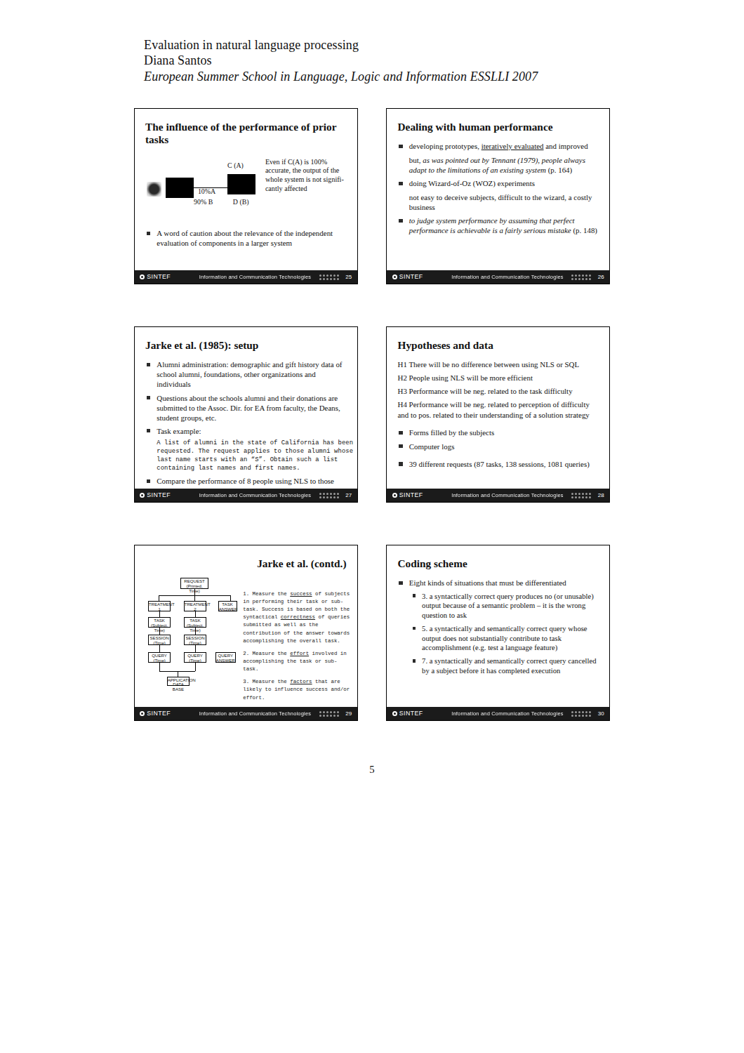Evaluation in natural language processing Diana Santos European Summer School in Language, Logic and Information ESSLLI 2007
The influence of the performance of prior tasks
C (A) D (B) 10%A 90% B
Even if C(A) is 100% accurate, the output of the whole system is not signifi-cantly affected
A word of caution about the relevance of the independent evaluation of components in a larger system
SINTEF Information and Communication Technologies 25
Dealing with human performance
developing prototypes, iteratively evaluated and improved
but, as was pointed out by Tennant (1979), people always adapt to the limitations of an existing system (p. 164)
doing Wizard-of-Oz (WOZ) experiments
not easy to deceive subjects, difficult to the wizard, a costly business
to judge system performance by assuming that perfect performance is achievable is a fairly serious mistake (p. 148)
SINTEF Information and Communication Technologies 26
Jarke et al. (1985): setup
Alumni administration: demographic and gift history data of school alumni, foundations, other organizations and individuals
Questions about the schools alumni and their donations are submitted to the Assoc. Dir. for EA from faculty, the Deans, student groups, etc.
Task example:
A list of alumni in the state of California has been
requested. The request applies to those alumni whose
last name starts with an “S”. Obtain such a list
containing last names and first names.
Compare the performance of 8 people using NLS to those using SQL
3 phases: 1. group 1: NLS, group 2: SQL; 2. vice versa; 3. subjects could choose
SINTEF Information and Communication Technologies 27
Hypotheses and data
H1 There will be no difference between using NLS or SQL
H2 People using NLS will be more efficient
H3 Performance will be neg. related to the task difficulty
H4 Performance will be neg. related to perception of difficulty and to pos. related to their understanding of a solution strategy
Forms filled by the subjects
Computer logs
39 different requests (87 tasks, 138 sessions, 1081 queries)
SINTEF Information and Communication Technologies 28
Jarke et al. (contd.)
REQUEST
(Printed, Time)
TREATMENT 1
TREATMENT 2
TASK
ANSWER
TASK
(Subject, Time)
TASK
(Subject, Time)
SESSION
(Time)
SESSION
(Time)
QUERY
(Time)
QUERY
(Time)
QUERY
ANSWER
APPLICATION
DATA BASE
1. Measure the success of subjects in performing their task or sub-task. Success is based on both the syntactical correctness of queries submitted as well as the contribution of the answer towards accomplishing the overall task.
2. Measure the effort involved in accomplishing the task or sub-task.
3. Measure the factors that are likely to influence success and/or effort.
4. Capture subjects’ perceptions about a treatment.
SINTEF Information and Communication Technologies 29
Coding scheme
Eight kinds of situations that must be differentiated
3. a syntactically correct query produces no (or unusable) output because of a semantic problem – it is the wrong question to ask
5. a syntactically and semantically correct query whose output does not substantially contribute to task accomplishment (e.g. test a language feature)
7. a syntactically and semantically correct query cancelled by a subject before it has completed execution
SINTEF Information and Communication Technologies 30
5